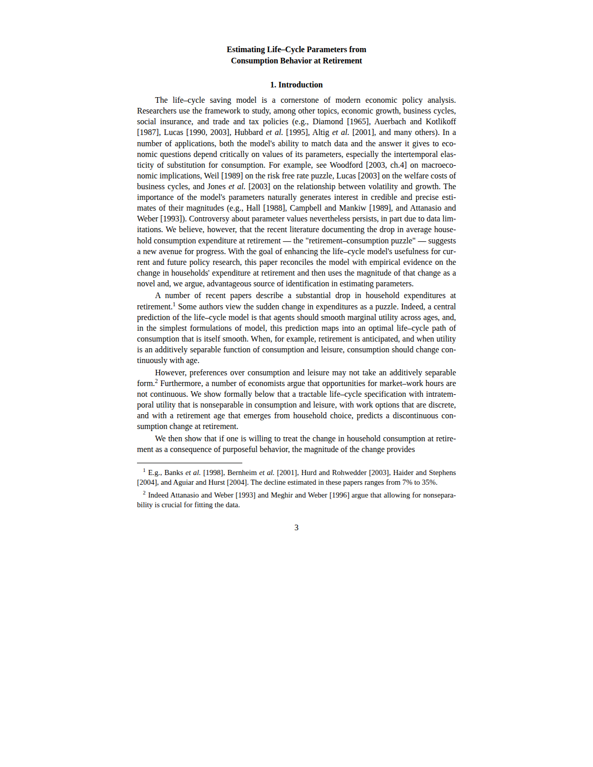Estimating Life–Cycle Parameters from
Consumption Behavior at Retirement
1. Introduction
The life–cycle saving model is a cornerstone of modern economic policy analysis. Researchers use the framework to study, among other topics, economic growth, business cycles, social insurance, and trade and tax policies (e.g., Diamond [1965], Auerbach and Kotlikoff [1987], Lucas [1990, 2003], Hubbard et al. [1995], Altig et al. [2001], and many others). In a number of applications, both the model's ability to match data and the answer it gives to economic questions depend critically on values of its parameters, especially the intertemporal elasticity of substitution for consumption. For example, see Woodford [2003, ch.4] on macroeconomic implications, Weil [1989] on the risk free rate puzzle, Lucas [2003] on the welfare costs of business cycles, and Jones et al. [2003] on the relationship between volatility and growth. The importance of the model's parameters naturally generates interest in credible and precise estimates of their magnitudes (e.g., Hall [1988], Campbell and Mankiw [1989], and Attanasio and Weber [1993]). Controversy about parameter values nevertheless persists, in part due to data limitations. We believe, however, that the recent literature documenting the drop in average household consumption expenditure at retirement — the "retirement–consumption puzzle" — suggests a new avenue for progress. With the goal of enhancing the life–cycle model's usefulness for current and future policy research, this paper reconciles the model with empirical evidence on the change in households' expenditure at retirement and then uses the magnitude of that change as a novel and, we argue, advantageous source of identification in estimating parameters.
A number of recent papers describe a substantial drop in household expenditures at retirement.1 Some authors view the sudden change in expenditures as a puzzle. Indeed, a central prediction of the life–cycle model is that agents should smooth marginal utility across ages, and, in the simplest formulations of model, this prediction maps into an optimal life–cycle path of consumption that is itself smooth. When, for example, retirement is anticipated, and when utility is an additively separable function of consumption and leisure, consumption should change continuously with age.
However, preferences over consumption and leisure may not take an additively separable form.2 Furthermore, a number of economists argue that opportunities for market–work hours are not continuous. We show formally below that a tractable life–cycle specification with intratemporal utility that is nonseparable in consumption and leisure, with work options that are discrete, and with a retirement age that emerges from household choice, predicts a discontinuous consumption change at retirement.
We then show that if one is willing to treat the change in household consumption at retirement as a consequence of purposeful behavior, the magnitude of the change provides
1 E.g., Banks et al. [1998], Bernheim et al. [2001], Hurd and Rohwedder [2003], Haider and Stephens [2004], and Aguiar and Hurst [2004]. The decline estimated in these papers ranges from 7% to 35%.
2 Indeed Attanasio and Weber [1993] and Meghir and Weber [1996] argue that allowing for nonseparability is crucial for fitting the data.
3